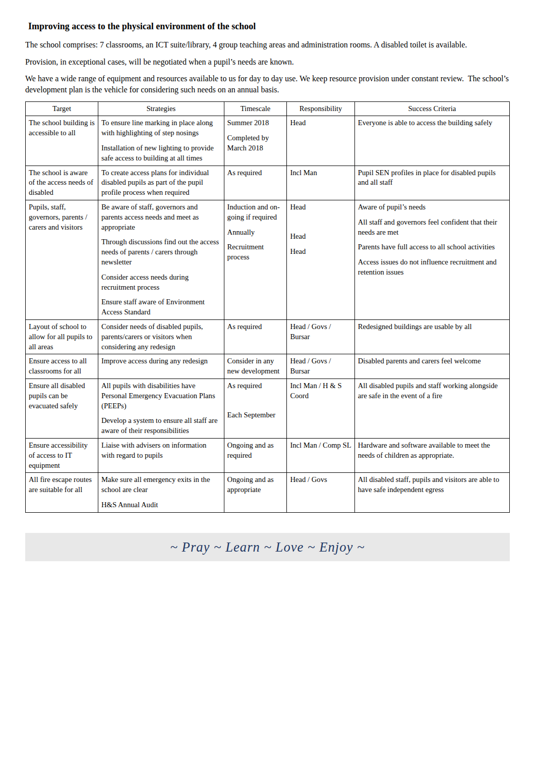Improving access to the physical environment of the school
The school comprises: 7 classrooms, an ICT suite/library, 4 group teaching areas and administration rooms. A disabled toilet is available.
Provision, in exceptional cases, will be negotiated when a pupil’s needs are known.
We have a wide range of equipment and resources available to us for day to day use. We keep resource provision under constant review. The school’s development plan is the vehicle for considering such needs on an annual basis.
| Target | Strategies | Timescale | Responsibility | Success Criteria |
| --- | --- | --- | --- | --- |
| The school building is accessible to all | To ensure line marking in place along with highlighting of step nosings Installation of new lighting to provide safe access to building at all times | Summer 2018 Completed by March 2018 | Head | Everyone is able to access the building safely |
| The school is aware of the access needs of disabled | To create access plans for individual disabled pupils as part of the pupil profile process when required | As required | Incl Man | Pupil SEN profiles in place for disabled pupils and all staff |
| Pupils, staff, governors, parents / carers and visitors | Be aware of staff, governors and parents access needs and meet as appropriate Through discussions find out the access needs of parents / carers through newsletter Consider access needs during recruitment process Ensure staff aware of Environment Access Standard | Induction and on-going if required Annually Recruitment process | Head Head Head | Aware of pupil’s needs All staff and governors feel confident that their needs are met Parents have full access to all school activities Access issues do not influence recruitment and retention issues |
| Layout of school to allow for all pupils to all areas | Consider needs of disabled pupils, parents/carers or visitors when considering any redesign | As required | Head / Govs / Bursar | Redesigned buildings are usable by all |
| Ensure access to all classrooms for all | Improve access during any redesign | Consider in any new development | Head / Govs / Bursar | Disabled parents and carers feel welcome |
| Ensure all disabled pupils can be evacuated safely | All pupils with disabilities have Personal Emergency Evacuation Plans (PEEPs) Develop a system to ensure all staff are aware of their responsibilities | As required Each September | Incl Man / H & S Coord | All disabled pupils and staff working alongside are safe in the event of a fire |
| Ensure accessibility of access to IT equipment | Liaise with advisers on information with regard to pupils | Ongoing and as required | Incl Man / Comp SL | Hardware and software available to meet the needs of children as appropriate. |
| All fire escape routes are suitable for all | Make sure all emergency exits in the school are clear H&S Annual Audit | Ongoing and as appropriate | Head / Govs | All disabled staff, pupils and visitors are able to have safe independent egress |
~ Pray ~ Learn ~ Love ~ Enjoy ~